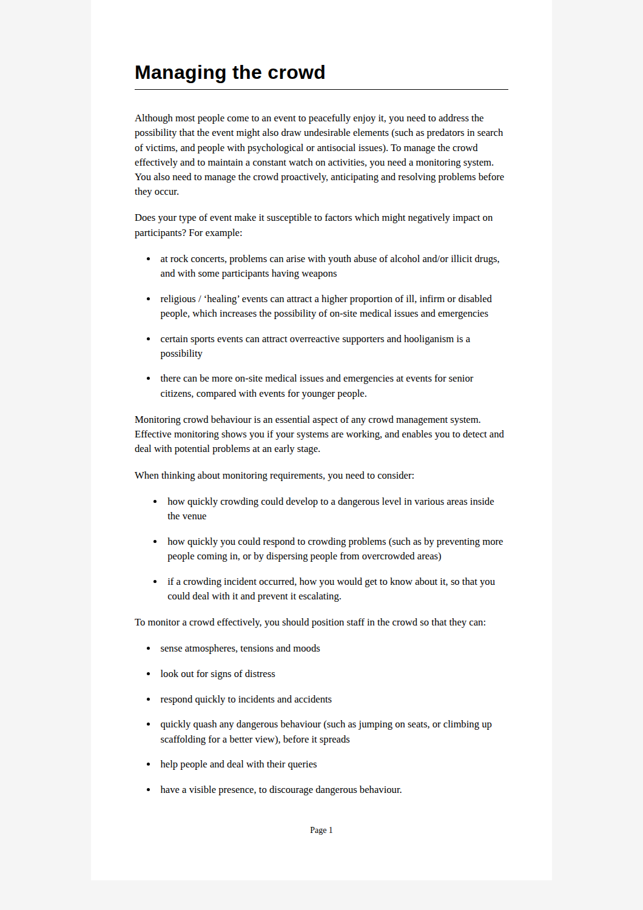Managing the crowd
Although most people come to an event to peacefully enjoy it, you need to address the possibility that the event might also draw undesirable elements (such as predators in search of victims, and people with psychological or antisocial issues). To manage the crowd effectively and to maintain a constant watch on activities, you need a monitoring system. You also need to manage the crowd proactively, anticipating and resolving problems before they occur.
Does your type of event make it susceptible to factors which might negatively impact on participants? For example:
at rock concerts, problems can arise with youth abuse of alcohol and/or illicit drugs, and with some participants having weapons
religious / ‘healing’ events can attract a higher proportion of ill, infirm or disabled people, which increases the possibility of on-site medical issues and emergencies
certain sports events can attract overreactive supporters and hooliganism is a possibility
there can be more on-site medical issues and emergencies at events for senior citizens, compared with events for younger people.
Monitoring crowd behaviour is an essential aspect of any crowd management system. Effective monitoring shows you if your systems are working, and enables you to detect and deal with potential problems at an early stage.
When thinking about monitoring requirements, you need to consider:
how quickly crowding could develop to a dangerous level in various areas inside the venue
how quickly you could respond to crowding problems (such as by preventing more people coming in, or by dispersing people from overcrowded areas)
if a crowding incident occurred, how you would get to know about it, so that you could deal with it and prevent it escalating.
To monitor a crowd effectively, you should position staff in the crowd so that they can:
sense atmospheres, tensions and moods
look out for signs of distress
respond quickly to incidents and accidents
quickly quash any dangerous behaviour (such as jumping on seats, or climbing up scaffolding for a better view), before it spreads
help people and deal with their queries
have a visible presence, to discourage dangerous behaviour.
Page 1